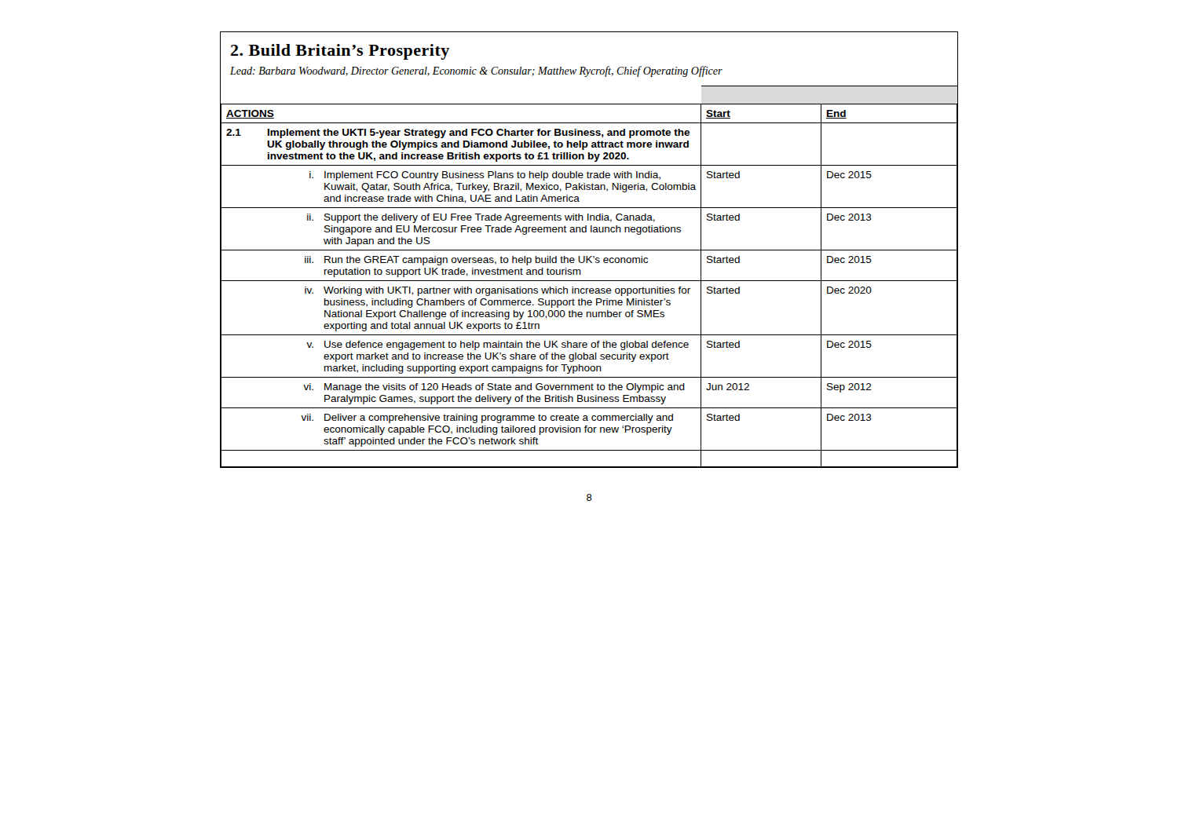2. Build Britain’s Prosperity
Lead: Barbara Woodward, Director General, Economic & Consular; Matthew Rycroft, Chief Operating Officer
| ACTIONS | Start | End |
| 2.1 | Implement the UKTI 5-year Strategy and FCO Charter for Business, and promote the UK globally through the Olympics and Diamond Jubilee, to help attract more inward investment to the UK, and increase British exports to £1 trillion by 2020. | | |
| | i. | Implement FCO Country Business Plans to help double trade with India, Kuwait, Qatar, South Africa, Turkey, Brazil, Mexico, Pakistan, Nigeria, Colombia and increase trade with China, UAE and Latin America | Started | Dec 2015 |
| | ii. | Support the delivery of EU Free Trade Agreements with India, Canada, Singapore and EU Mercosur Free Trade Agreement and launch negotiations with Japan and the US | Started | Dec 2013 |
| | iii. | Run the GREAT campaign overseas, to help build the UK’s economic reputation to support UK trade, investment and tourism | Started | Dec 2015 |
| | iv. | Working with UKTI, partner with organisations which increase opportunities for business, including Chambers of Commerce. Support the Prime Minister’s National Export Challenge of increasing by 100,000 the number of SMEs exporting and total annual UK exports to £1trn | Started | Dec 2020 |
| | v. | Use defence engagement to help maintain the UK share of the global defence export market and to increase the UK’s share of the global security export market, including supporting export campaigns for Typhoon | Started | Dec 2015 |
| | vi. | Manage the visits of 120 Heads of State and Government to the Olympic and Paralympic Games, support the delivery of the British Business Embassy | Jun 2012 | Sep 2012 |
| | vii. | Deliver a comprehensive training programme to create a commercially and economically capable FCO, including tailored provision for new ‘Prosperity staff’ appointed under the FCO’s network shift | Started | Dec 2013 |
8